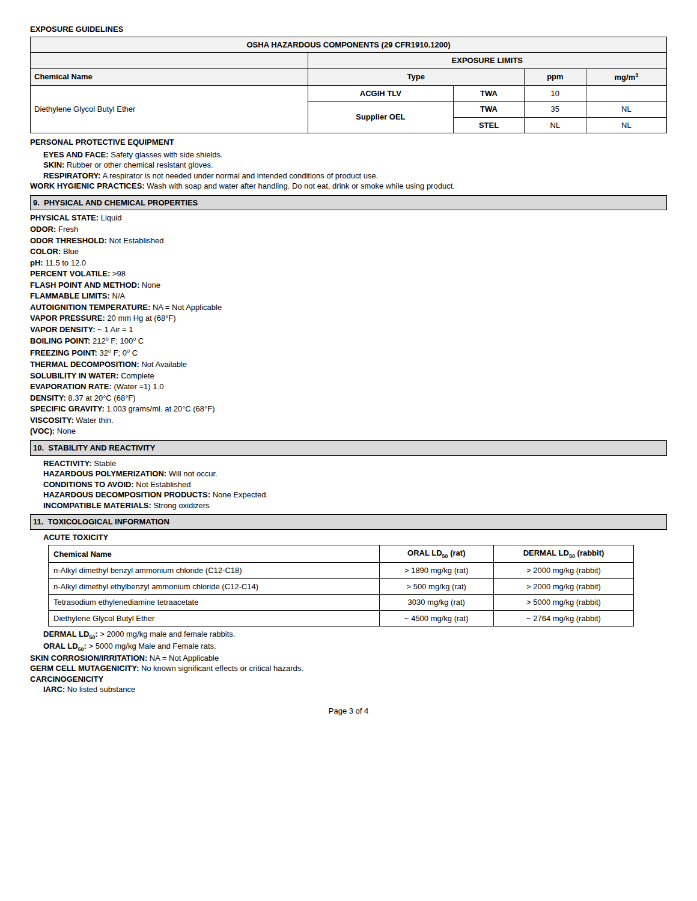EXPOSURE GUIDELINES
| OSHA HAZARDOUS COMPONENTS (29 CFR1910.1200) |
| | EXPOSURE LIMITS |
| Chemical Name | Type | ppm | mg/m 3 |
| Diethylene Glycol Butyl Ether | ACGIH TLV | TWA | 10 | |
| Supplier OEL | TWA | 35 | NL |
| STEL | NL | NL |
PERSONAL PROTECTIVE EQUIPMENT
EYES AND FACE: Safety glasses with side shields.
SKIN: Rubber or other chemical resistant gloves.
RESPIRATORY: A respirator is not needed under normal and intended conditions of product use.
WORK HYGIENIC PRACTICES: Wash with soap and water after handling. Do not eat, drink or smoke while using product.
9. PHYSICAL AND CHEMICAL PROPERTIES
PHYSICAL STATE: Liquid
ODOR: Fresh
ODOR THRESHOLD: Not Established
COLOR: Blue
pH: 11.5 to 12.0
PERCENT VOLATILE: >98
FLASH POINT AND METHOD: None
FLAMMABLE LIMITS: N/A
AUTOIGNITION TEMPERATURE: NA = Not Applicable
VAPOR PRESSURE: 20 mm Hg at (68°F)
VAPOR DENSITY: ~ 1 Air = 1
BOILING POINT: 212o F; 100o C
FREEZING POINT: 32o F; 0o C
THERMAL DECOMPOSITION: Not Available
SOLUBILITY IN WATER: Complete
EVAPORATION RATE: (Water =1) 1.0
DENSITY: 8.37 at 20°C (68°F)
SPECIFIC GRAVITY: 1.003 grams/ml. at 20°C (68°F)
VISCOSITY: Water thin.
(VOC): None
10. STABILITY AND REACTIVITY
REACTIVITY: Stable
HAZARDOUS POLYMERIZATION: Will not occur.
CONDITIONS TO AVOID: Not Established
HAZARDOUS DECOMPOSITION PRODUCTS: None Expected.
INCOMPATIBLE MATERIALS: Strong oxidizers
11. TOXICOLOGICAL INFORMATION
ACUTE TOXICITY
| Chemical Name | ORAL LD 50 (rat) | DERMAL LD 50 (rabbit) |
| --- | --- | --- |
| n-Alkyl dimethyl benzyl ammonium chloride (C12-C18) | > 1890 mg/kg (rat) | > 2000 mg/kg (rabbit) |
| n-Alkyl dimethyl ethylbenzyl ammonium chloride (C12-C14) | > 500 mg/kg (rat) | > 2000 mg/kg (rabbit) |
| Tetrasodium ethylenediamine tetraacetate | 3030 mg/kg (rat) | > 5000 mg/kg (rabbit) |
| Diethylene Glycol Butyl Ether | ~ 4500 mg/kg (rat) | ~ 2764 mg/kg (rabbit) |
DERMAL LD50: > 2000 mg/kg male and female rabbits.
ORAL LD50: > 5000 mg/kg Male and Female rats.
SKIN CORROSION/IRRITATION: NA = Not Applicable
GERM CELL MUTAGENICITY: No known significant effects or critical hazards.
CARCINOGENICITY
IARC: No listed substance
Page 3 of 4